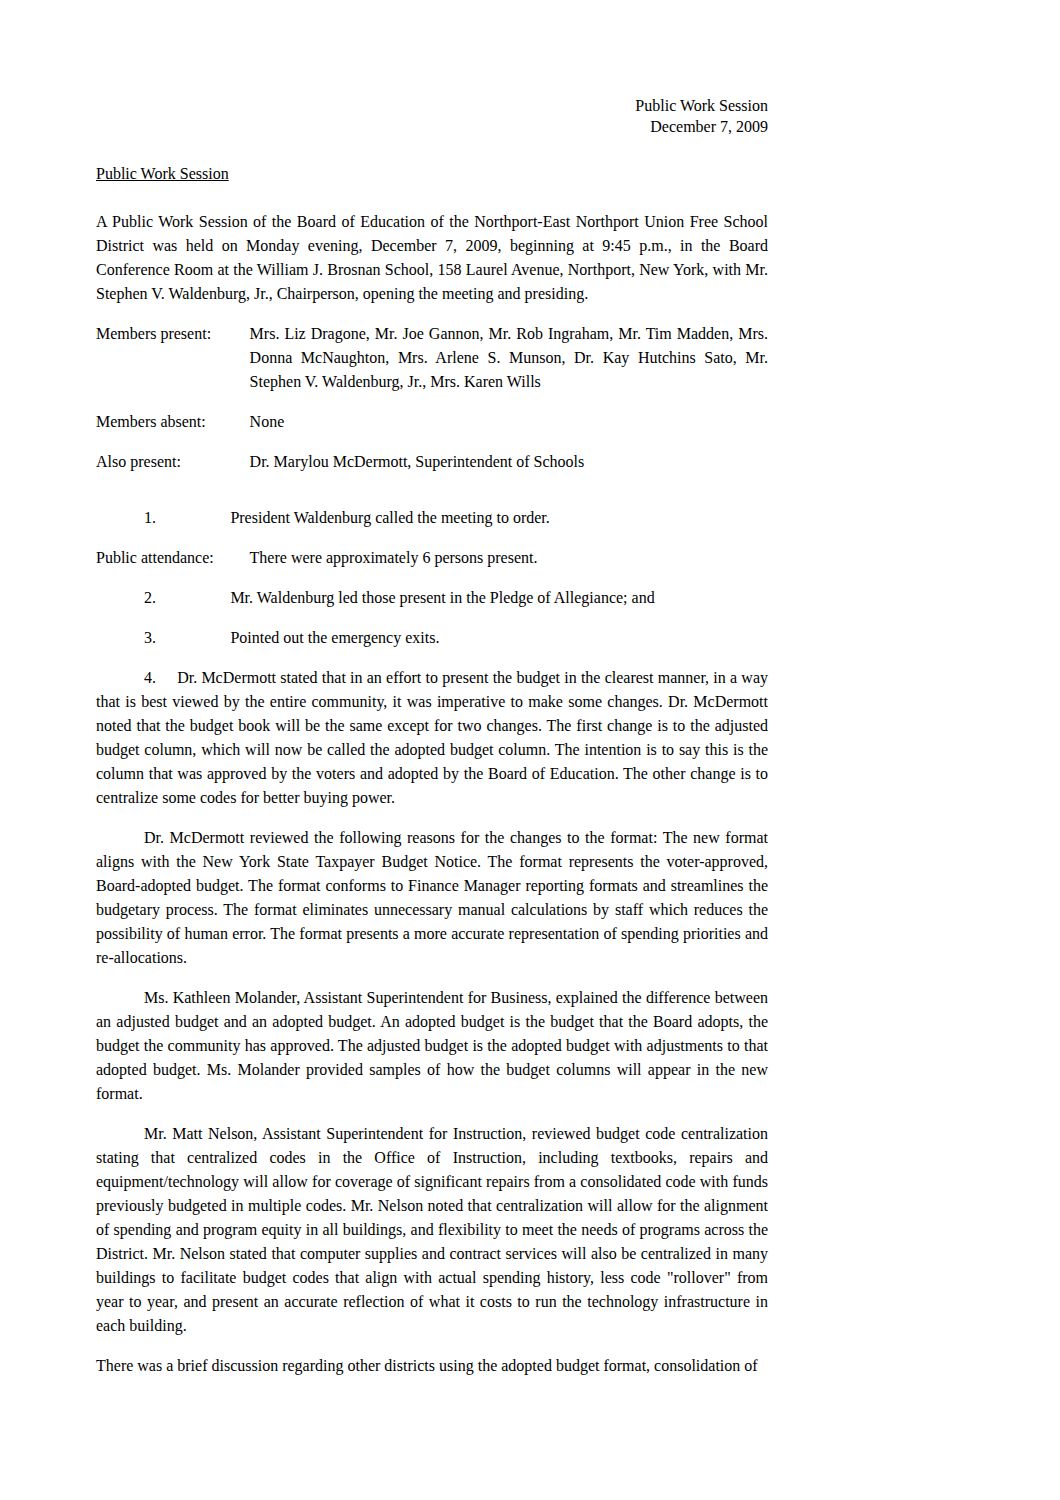Public Work Session
December 7, 2009
Public Work Session
A Public Work Session of the Board of Education of the Northport-East Northport Union Free School District was held on Monday evening, December 7, 2009, beginning at 9:45 p.m., in the Board Conference Room at the William J. Brosnan School, 158 Laurel Avenue, Northport, New York, with Mr. Stephen V. Waldenburg, Jr., Chairperson, opening the meeting and presiding.
Members present:
Mrs. Liz Dragone, Mr. Joe Gannon, Mr. Rob Ingraham, Mr. Tim Madden, Mrs. Donna McNaughton, Mrs. Arlene S. Munson, Dr. Kay Hutchins Sato, Mr. Stephen V. Waldenburg, Jr., Mrs. Karen Wills
Members absent:
None
Also present:
Dr. Marylou McDermott, Superintendent of Schools
1.
President Waldenburg called the meeting to order.
Public attendance:
There were approximately 6 persons present.
2.
Mr. Waldenburg led those present in the Pledge of Allegiance; and
3.
Pointed out the emergency exits.
4. Dr. McDermott stated that in an effort to present the budget in the clearest manner, in a way that is best viewed by the entire community, it was imperative to make some changes. Dr. McDermott noted that the budget book will be the same except for two changes. The first change is to the adjusted budget column, which will now be called the adopted budget column. The intention is to say this is the column that was approved by the voters and adopted by the Board of Education. The other change is to centralize some codes for better buying power.
Dr. McDermott reviewed the following reasons for the changes to the format: The new format aligns with the New York State Taxpayer Budget Notice. The format represents the voter-approved, Board-adopted budget. The format conforms to Finance Manager reporting formats and streamlines the budgetary process. The format eliminates unnecessary manual calculations by staff which reduces the possibility of human error. The format presents a more accurate representation of spending priorities and re-allocations.
Ms. Kathleen Molander, Assistant Superintendent for Business, explained the difference between an adjusted budget and an adopted budget. An adopted budget is the budget that the Board adopts, the budget the community has approved. The adjusted budget is the adopted budget with adjustments to that adopted budget. Ms. Molander provided samples of how the budget columns will appear in the new format.
Mr. Matt Nelson, Assistant Superintendent for Instruction, reviewed budget code centralization stating that centralized codes in the Office of Instruction, including textbooks, repairs and equipment/technology will allow for coverage of significant repairs from a consolidated code with funds previously budgeted in multiple codes. Mr. Nelson noted that centralization will allow for the alignment of spending and program equity in all buildings, and flexibility to meet the needs of programs across the District. Mr. Nelson stated that computer supplies and contract services will also be centralized in many buildings to facilitate budget codes that align with actual spending history, less code "rollover" from year to year, and present an accurate reflection of what it costs to run the technology infrastructure in each building.
There was a brief discussion regarding other districts using the adopted budget format, consolidation of